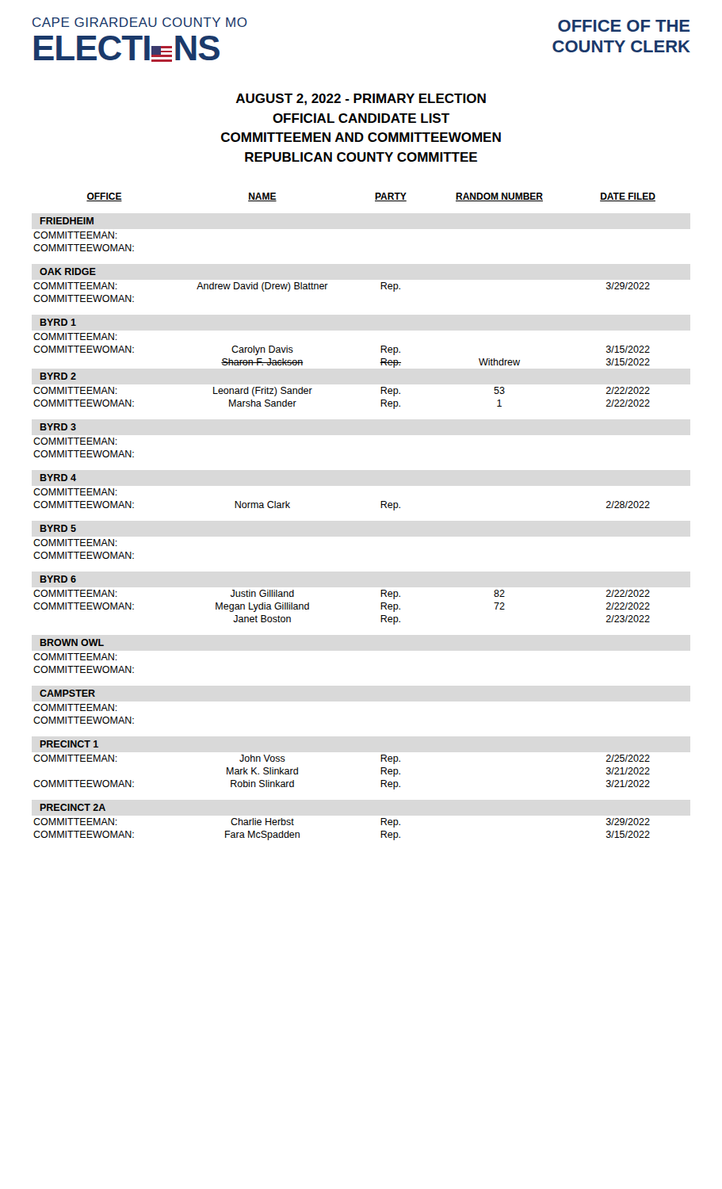CAPE GIRARDEAU COUNTY MO
ELECTI NS
OFFICE OF THE
COUNTY CLERK
AUGUST 2, 2022 - PRIMARY ELECTION
OFFICIAL CANDIDATE LIST
COMMITTEEMEN AND COMMITTEEWOMEN
REPUBLICAN COUNTY COMMITTEE
| OFFICE | NAME | PARTY | RANDOM NUMBER | DATE FILED |
| --- | --- | --- | --- | --- |
| FRIEDHEIM |
| COMMITTEEMAN: | | | | |
| COMMITTEEWOMAN: | | | | |
| OAK RIDGE |
| COMMITTEEMAN: | Andrew David (Drew) Blattner | Rep. | | 3/29/2022 |
| COMMITTEEWOMAN: | | | | |
| BYRD 1 |
| COMMITTEEMAN: | | | | |
| COMMITTEEWOMAN: | Carolyn Davis | Rep. | | 3/15/2022 |
| | Sharon F. Jackson | Rep. | Withdrew | 3/15/2022 |
| BYRD 2 |
| COMMITTEEMAN: | Leonard (Fritz) Sander | Rep. | 53 | 2/22/2022 |
| COMMITTEEWOMAN: | Marsha Sander | Rep. | 1 | 2/22/2022 |
| BYRD 3 |
| COMMITTEEMAN: | | | | |
| COMMITTEEWOMAN: | | | | |
| BYRD 4 |
| COMMITTEEMAN: | | | | |
| COMMITTEEWOMAN: | Norma Clark | Rep. | | 2/28/2022 |
| BYRD 5 |
| COMMITTEEMAN: | | | | |
| COMMITTEEWOMAN: | | | | |
| BYRD 6 |
| COMMITTEEMAN: | Justin Gilliland | Rep. | 82 | 2/22/2022 |
| COMMITTEEWOMAN: | Megan Lydia Gilliland | Rep. | 72 | 2/22/2022 |
| | Janet Boston | Rep. | | 2/23/2022 |
| BROWN OWL |
| COMMITTEEMAN: | | | | |
| COMMITTEEWOMAN: | | | | |
| CAMPSTER |
| COMMITTEEMAN: | | | | |
| COMMITTEEWOMAN: | | | | |
| PRECINCT 1 |
| COMMITTEEMAN: | John Voss | Rep. | | 2/25/2022 |
| | Mark K. Slinkard | Rep. | | 3/21/2022 |
| COMMITTEEWOMAN: | Robin Slinkard | Rep. | | 3/21/2022 |
| PRECINCT 2A |
| COMMITTEEMAN: | Charlie Herbst | Rep. | | 3/29/2022 |
| COMMITTEEWOMAN: | Fara McSpadden | Rep. | | 3/15/2022 |